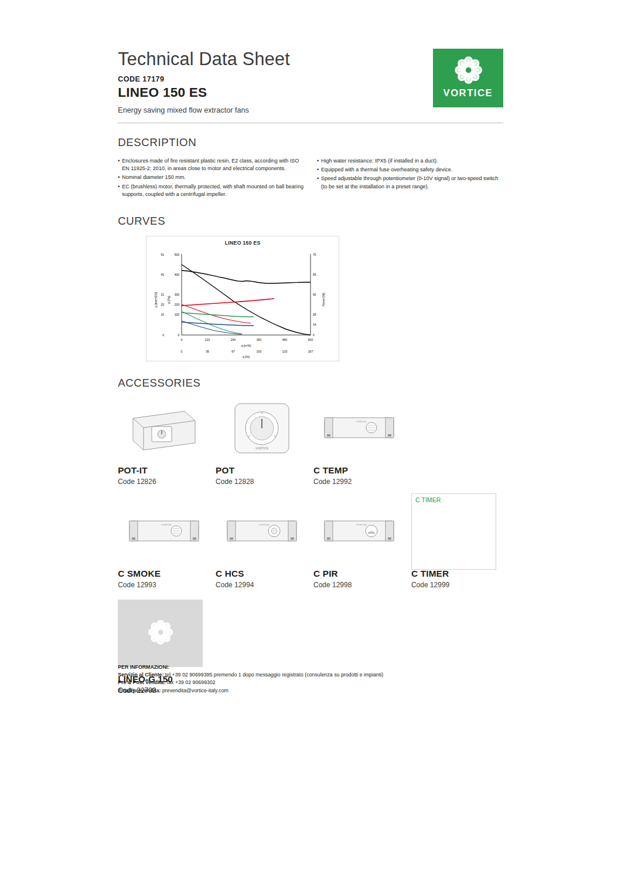Technical Data Sheet
CODE 17179
LINEO 150 ES
Energy saving mixed flow extractor fans
❁
VORTICE
DESCRIPTION
Enclosures made of fire resistant plastic resin, E2 class, according with ISO EN 11925-2: 2010, in areas close to motor and electrical components.
Nominal diameter 150 mm.
EC (brushless) motor, thermally protected, with shaft mounted on ball bearing supports, coupled with a centrifugal impeller.
High water resistance: IPX5 (if installed in a duct).
Equipped with a thermal fuse overheating safety device.
Speed adjustable through potentiometer (0-10V signal) or two-speed switch (to be set at the installation in a preset range).
CURVES
LINEO 150 ES
51 41 31 20 10 0 500 400 300 200 100 0 70 56 42 28 14 0 p [mmH2O] p [Pa] Power [W] 0 120 240 360 480 600 q [m³/h] 0 35 67 100 133 167 q [l/s]
ACCESSORIES
POT-IT
Code 12826
VORTICE
POT
Code 12828
VORTICE
C TEMP
Code 12992
VORTICE
C SMOKE
Code 12993
VORTICE
C HCS
Code 12994
VORTICE
C PIR
Code 12998
C TIMER
C TIMER
Code 12999
❁
LINEO-G 150
Code 22703
PER INFORMAZIONI:
Servizio al Cliente: tel +39 02 90699395 premendo 1 dopo messaggio registrato (consulenza su prodotti e impianti)
Pre & Post Vendita: fax +39 02 90699302
Email prevendita: prevendita@vortice-italy.com